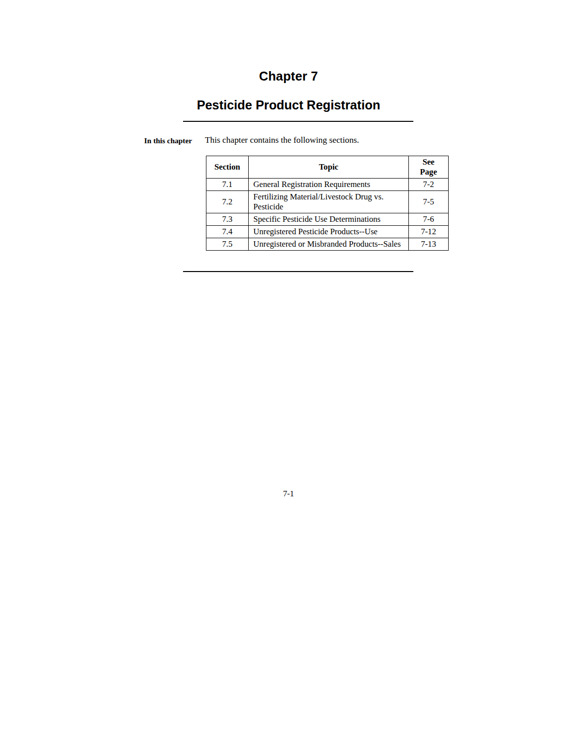Chapter 7
Pesticide Product Registration
In this chapter
This chapter contains the following sections.
| Section | Topic | See Page |
| --- | --- | --- |
| 7.1 | General Registration Requirements | 7-2 |
| 7.2 | Fertilizing Material/Livestock Drug vs. Pesticide | 7-5 |
| 7.3 | Specific Pesticide Use Determinations | 7-6 |
| 7.4 | Unregistered Pesticide Products--Use | 7-12 |
| 7.5 | Unregistered or Misbranded Products--Sales | 7-13 |
7-1